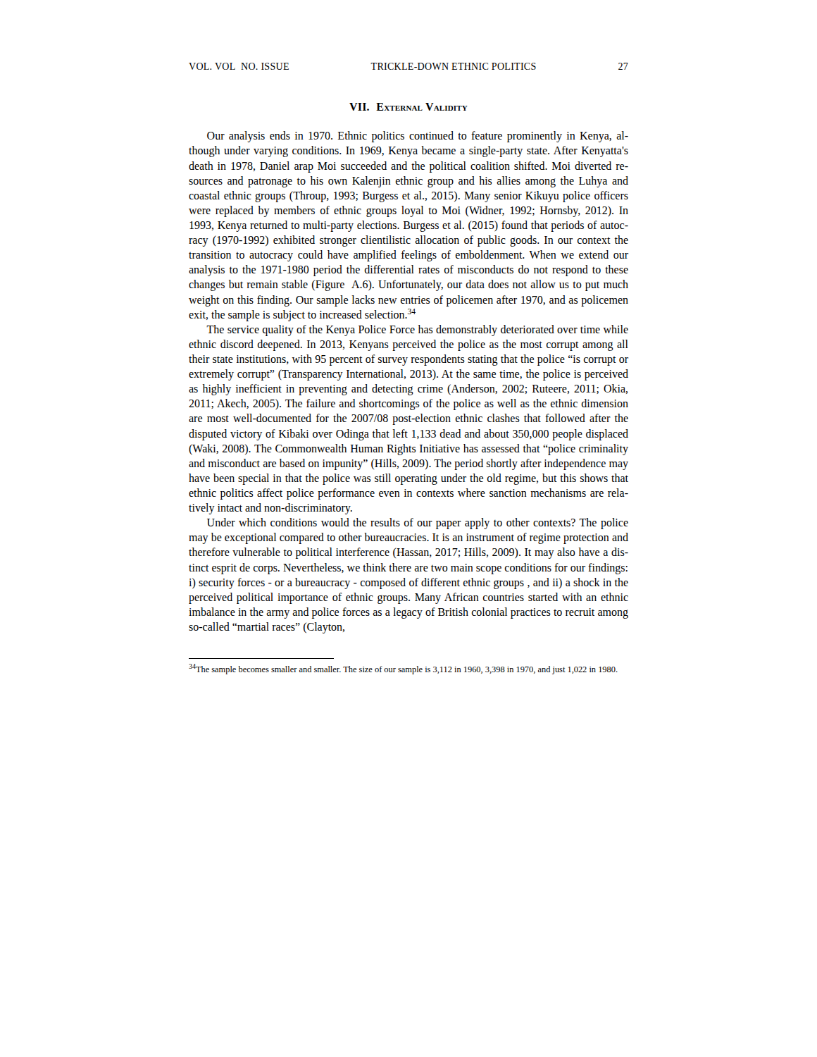VOL. VOL NO. ISSUE TRICKLE-DOWN ETHNIC POLITICS 27
VII. External Validity
Our analysis ends in 1970. Ethnic politics continued to feature prominently in Kenya, although under varying conditions. In 1969, Kenya became a single-party state. After Kenyatta's death in 1978, Daniel arap Moi succeeded and the political coalition shifted. Moi diverted resources and patronage to his own Kalenjin ethnic group and his allies among the Luhya and coastal ethnic groups (Throup, 1993; Burgess et al., 2015). Many senior Kikuyu police officers were replaced by members of ethnic groups loyal to Moi (Widner, 1992; Hornsby, 2012). In 1993, Kenya returned to multi-party elections. Burgess et al. (2015) found that periods of autocracy (1970-1992) exhibited stronger clientilistic allocation of public goods. In our context the transition to autocracy could have amplified feelings of emboldenment. When we extend our analysis to the 1971-1980 period the differential rates of misconducts do not respond to these changes but remain stable (Figure A.6). Unfortunately, our data does not allow us to put much weight on this finding. Our sample lacks new entries of policemen after 1970, and as policemen exit, the sample is subject to increased selection.34
The service quality of the Kenya Police Force has demonstrably deteriorated over time while ethnic discord deepened. In 2013, Kenyans perceived the police as the most corrupt among all their state institutions, with 95 percent of survey respondents stating that the police “is corrupt or extremely corrupt” (Transparency International, 2013). At the same time, the police is perceived as highly inefficient in preventing and detecting crime (Anderson, 2002; Ruteere, 2011; Okia, 2011; Akech, 2005). The failure and shortcomings of the police as well as the ethnic dimension are most well-documented for the 2007/08 post-election ethnic clashes that followed after the disputed victory of Kibaki over Odinga that left 1,133 dead and about 350,000 people displaced (Waki, 2008). The Commonwealth Human Rights Initiative has assessed that “police criminality and misconduct are based on impunity” (Hills, 2009). The period shortly after independence may have been special in that the police was still operating under the old regime, but this shows that ethnic politics affect police performance even in contexts where sanction mechanisms are relatively intact and non-discriminatory.
Under which conditions would the results of our paper apply to other contexts? The police may be exceptional compared to other bureaucracies. It is an instrument of regime protection and therefore vulnerable to political interference (Hassan, 2017; Hills, 2009). It may also have a distinct esprit de corps. Nevertheless, we think there are two main scope conditions for our findings: i) security forces - or a bureaucracy - composed of different ethnic groups , and ii) a shock in the perceived political importance of ethnic groups. Many African countries started with an ethnic imbalance in the army and police forces as a legacy of British colonial practices to recruit among so-called “martial races” (Clayton,
34The sample becomes smaller and smaller. The size of our sample is 3,112 in 1960, 3,398 in 1970, and just 1,022 in 1980.